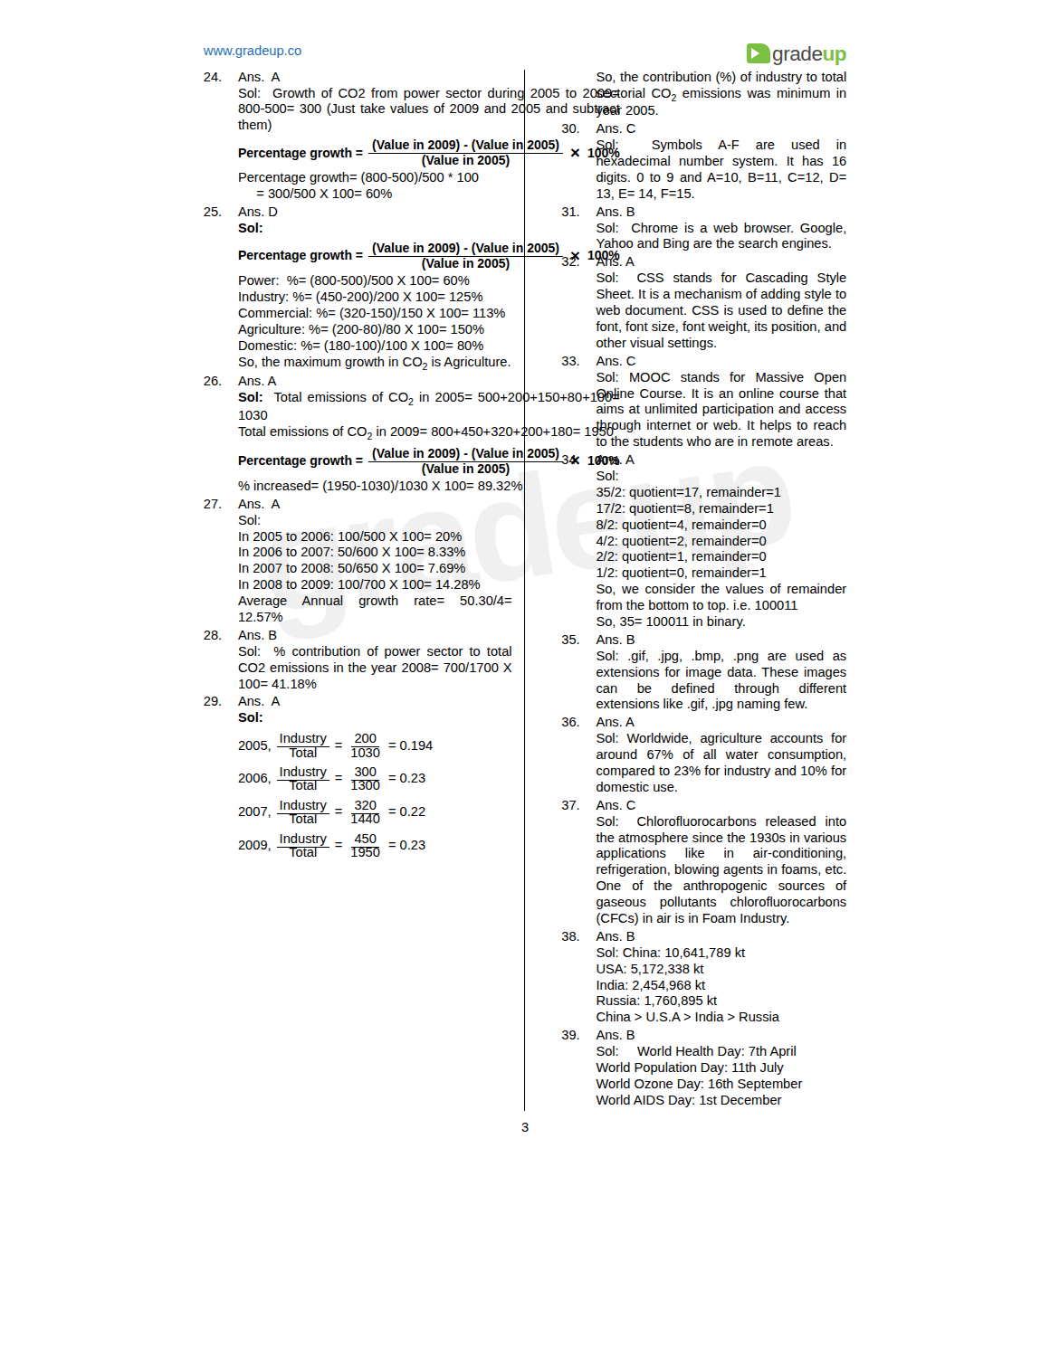gradeup
www.gradeup.co
gradeup
24.
Ans. A
Sol: Growth of CO2 from power sector during 2005 to 2009= 800-500= 300 (Just take values of 2009 and 2005 and subtract them)
Percentage growth = (Value in 2009) - (Value in 2005)
(Value in 2005) × 100%
Percentage growth= (800-500)/500 * 100
= 300/500 X 100= 60%
25.
Ans. D
Sol:
Percentage growth = (Value in 2009) - (Value in 2005)
(Value in 2005) × 100%
Power: %= (800-500)/500 X 100= 60%
Industry: %= (450-200)/200 X 100= 125%
Commercial: %= (320-150)/150 X 100= 113%
Agriculture: %= (200-80)/80 X 100= 150%
Domestic: %= (180-100)/100 X 100= 80%
So, the maximum growth in CO2 is Agriculture.
26.
Ans. A
Sol: Total emissions of CO2 in 2005= 500+200+150+80+100= 1030
Total emissions of CO2 in 2009= 800+450+320+200+180= 1950
Percentage growth = (Value in 2009) - (Value in 2005)
(Value in 2005) × 100%
% increased= (1950-1030)/1030 X 100= 89.32%
27.
Ans. A
Sol:
In 2005 to 2006: 100/500 X 100= 20%
In 2006 to 2007: 50/600 X 100= 8.33%
In 2007 to 2008: 50/650 X 100= 7.69%
In 2008 to 2009: 100/700 X 100= 14.28%
Average Annual growth rate= 50.30/4= 12.57%
28.
Ans. B
Sol: % contribution of power sector to total CO2 emissions in the year 2008= 700/1700 X 100= 41.18%
29.
Ans. A
Sol:
2005, Industry
Total = 200
1030 = 0.194
2006, Industry
Total = 300
1300 = 0.23
2007, Industry
Total = 320
1440 = 0.22
2009, Industry
Total = 450
1950 = 0.23
So, the contribution (%) of industry to total sectorial CO2 emissions was minimum in year 2005.
30.
Ans. C
Sol: Symbols A-F are used in hexadecimal number system. It has 16 digits. 0 to 9 and A=10, B=11, C=12, D= 13, E= 14, F=15.
31.
Ans. B
Sol: Chrome is a web browser. Google, Yahoo and Bing are the search engines.
32.
Ans. A
Sol: CSS stands for Cascading Style Sheet. It is a mechanism of adding style to web document. CSS is used to define the font, font size, font weight, its position, and other visual settings.
33.
Ans. C
Sol: MOOC stands for Massive Open Online Course. It is an online course that aims at unlimited participation and access through internet or web. It helps to reach to the students who are in remote areas.
34.
Ans. A
Sol:
35/2: quotient=17, remainder=1
17/2: quotient=8, remainder=1
8/2: quotient=4, remainder=0
4/2: quotient=2, remainder=0
2/2: quotient=1, remainder=0
1/2: quotient=0, remainder=1
So, we consider the values of remainder from the bottom to top. i.e. 100011
So, 35= 100011 in binary.
35.
Ans. B
Sol: .gif, .jpg, .bmp, .png are used as extensions for image data. These images can be defined through different extensions like .gif, .jpg naming few.
36.
Ans. A
Sol: Worldwide, agriculture accounts for around 67% of all water consumption, compared to 23% for industry and 10% for domestic use.
37.
Ans. C
Sol: Chlorofluorocarbons released into the atmosphere since the 1930s in various applications like in air-conditioning, refrigeration, blowing agents in foams, etc. One of the anthropogenic sources of gaseous pollutants chlorofluorocarbons (CFCs) in air is in Foam Industry.
38.
Ans. B
Sol: China: 10,641,789 kt
USA: 5,172,338 kt
India: 2,454,968 kt
Russia: 1,760,895 kt
China > U.S.A > India > Russia
39.
Ans. B
Sol: World Health Day: 7th April
World Population Day: 11th July
World Ozone Day: 16th September
World AIDS Day: 1st December
3